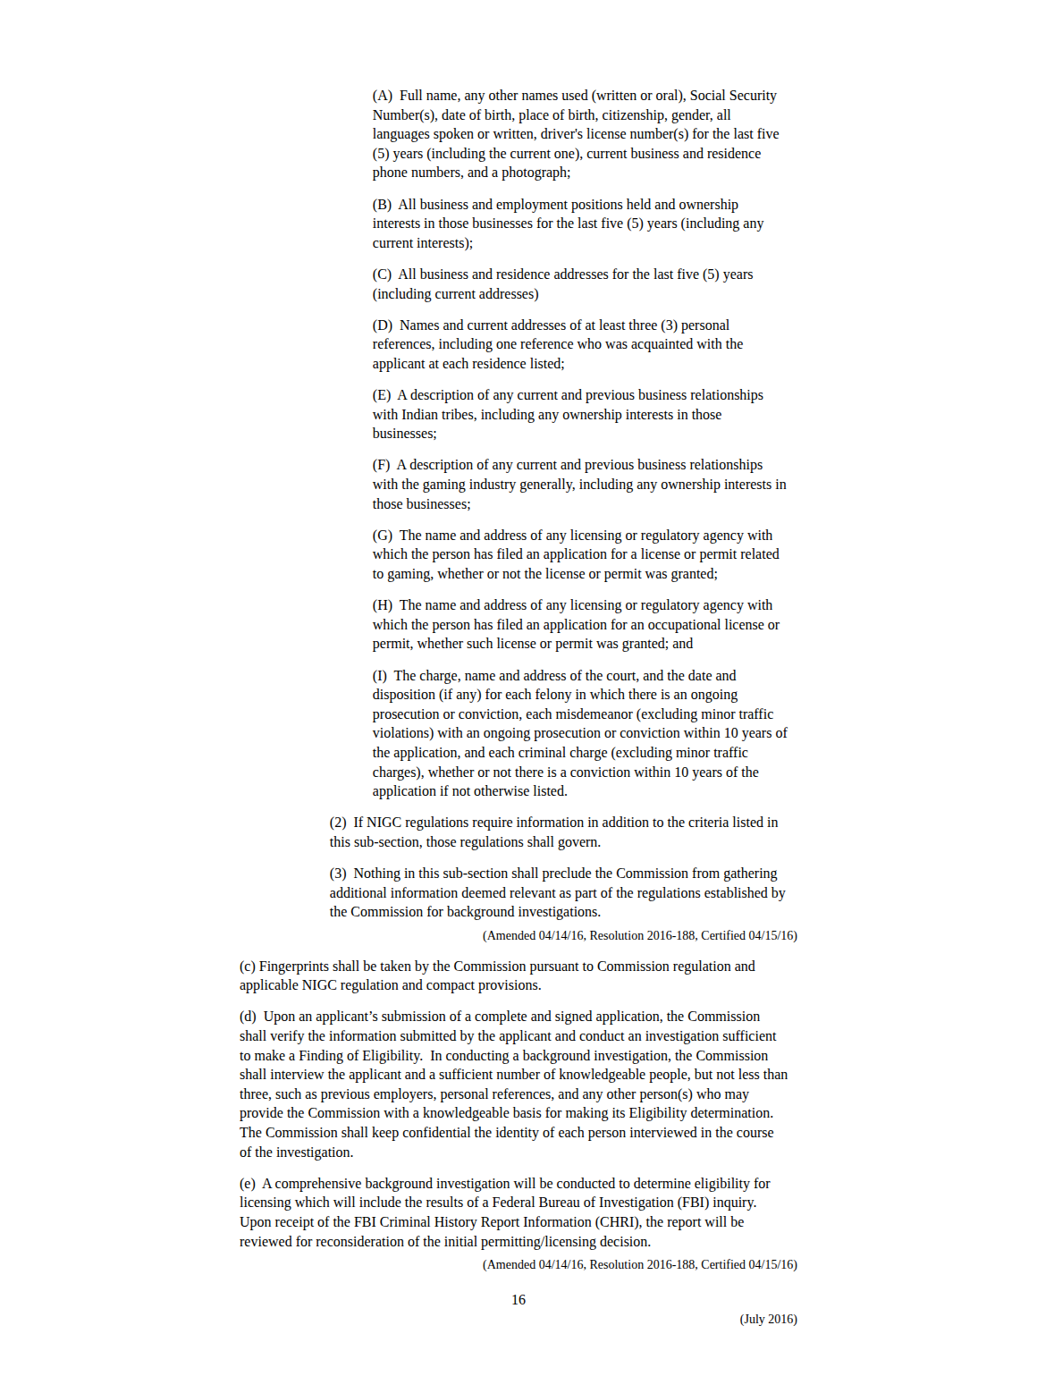(A) Full name, any other names used (written or oral), Social Security Number(s), date of birth, place of birth, citizenship, gender, all languages spoken or written, driver's license number(s) for the last five (5) years (including the current one), current business and residence phone numbers, and a photograph;
(B) All business and employment positions held and ownership interests in those businesses for the last five (5) years (including any current interests);
(C) All business and residence addresses for the last five (5) years (including current addresses)
(D) Names and current addresses of at least three (3) personal references, including one reference who was acquainted with the applicant at each residence listed;
(E) A description of any current and previous business relationships with Indian tribes, including any ownership interests in those businesses;
(F) A description of any current and previous business relationships with the gaming industry generally, including any ownership interests in those businesses;
(G) The name and address of any licensing or regulatory agency with which the person has filed an application for a license or permit related to gaming, whether or not the license or permit was granted;
(H) The name and address of any licensing or regulatory agency with which the person has filed an application for an occupational license or permit, whether such license or permit was granted; and
(I) The charge, name and address of the court, and the date and disposition (if any) for each felony in which there is an ongoing prosecution or conviction, each misdemeanor (excluding minor traffic violations) with an ongoing prosecution or conviction within 10 years of the application, and each criminal charge (excluding minor traffic charges), whether or not there is a conviction within 10 years of the application if not otherwise listed.
(2) If NIGC regulations require information in addition to the criteria listed in this sub-section, those regulations shall govern.
(3) Nothing in this sub-section shall preclude the Commission from gathering additional information deemed relevant as part of the regulations established by the Commission for background investigations.
(Amended 04/14/16, Resolution 2016-188, Certified 04/15/16)
(c) Fingerprints shall be taken by the Commission pursuant to Commission regulation and applicable NIGC regulation and compact provisions.
(d) Upon an applicant’s submission of a complete and signed application, the Commission shall verify the information submitted by the applicant and conduct an investigation sufficient to make a Finding of Eligibility. In conducting a background investigation, the Commission shall interview the applicant and a sufficient number of knowledgeable people, but not less than three, such as previous employers, personal references, and any other person(s) who may provide the Commission with a knowledgeable basis for making its Eligibility determination. The Commission shall keep confidential the identity of each person interviewed in the course of the investigation.
(e) A comprehensive background investigation will be conducted to determine eligibility for licensing which will include the results of a Federal Bureau of Investigation (FBI) inquiry. Upon receipt of the FBI Criminal History Report Information (CHRI), the report will be reviewed for reconsideration of the initial permitting/licensing decision.
(Amended 04/14/16, Resolution 2016-188, Certified 04/15/16)
16
(July 2016)